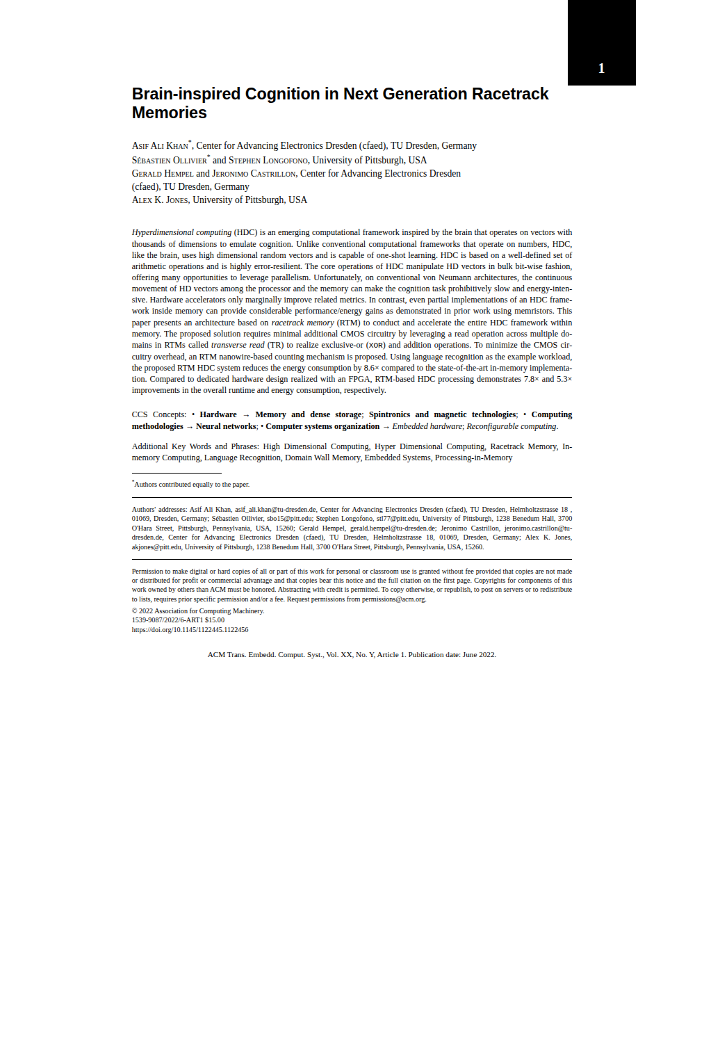1
Brain-inspired Cognition in Next Generation Racetrack
Memories
Asif Ali Khan*, Center for Advancing Electronics Dresden (cfaed), TU Dresden, Germany
Sébastien Ollivier* and Stephen Longofono, University of Pittsburgh, USA
Gerald Hempel and Jeronimo Castrillon, Center for Advancing Electronics Dresden
(cfaed), TU Dresden, Germany
Alex K. Jones, University of Pittsburgh, USA
Hyperdimensional computing (HDC) is an emerging computational framework inspired by the brain that operates on vectors with thousands of dimensions to emulate cognition. Unlike conventional computational frameworks that operate on numbers, HDC, like the brain, uses high dimensional random vectors and is capable of one-shot learning. HDC is based on a well-defined set of arithmetic operations and is highly error-resilient. The core operations of HDC manipulate HD vectors in bulk bit-wise fashion, offering many opportunities to leverage parallelism. Unfortunately, on conventional von Neumann architectures, the continuous movement of HD vectors among the processor and the memory can make the cognition task prohibitively slow and energy-intensive. Hardware accelerators only marginally improve related metrics. In contrast, even partial implementations of an HDC framework inside memory can provide considerable performance/energy gains as demonstrated in prior work using memristors. This paper presents an architecture based on racetrack memory (RTM) to conduct and accelerate the entire HDC framework within memory. The proposed solution requires minimal additional CMOS circuitry by leveraging a read operation across multiple domains in RTMs called transverse read (TR) to realize exclusive-or (XOR) and addition operations. To minimize the CMOS circuitry overhead, an RTM nanowire-based counting mechanism is proposed. Using language recognition as the example workload, the proposed RTM HDC system reduces the energy consumption by 8.6× compared to the state-of-the-art in-memory implementation. Compared to dedicated hardware design realized with an FPGA, RTM-based HDC processing demonstrates 7.8× and 5.3× improvements in the overall runtime and energy consumption, respectively.
CCS Concepts: • Hardware → Memory and dense storage; Spintronics and magnetic technologies; • Computing methodologies → Neural networks; • Computer systems organization → Embedded hardware; Reconfigurable computing.
Additional Key Words and Phrases: High Dimensional Computing, Hyper Dimensional Computing, Racetrack Memory, In-memory Computing, Language Recognition, Domain Wall Memory, Embedded Systems, Processing-in-Memory
*Authors contributed equally to the paper.
Authors' addresses: Asif Ali Khan, asif_ali.khan@tu-dresden.de, Center for Advancing Electronics Dresden (cfaed), TU Dresden, Helmholtzstrasse 18 , 01069, Dresden, Germany; Sébastien Ollivier, sbo15@pitt.edu; Stephen Longofono, stl77@pitt.edu, University of Pittsburgh, 1238 Benedum Hall, 3700 O'Hara Street, Pittsburgh, Pennsylvania, USA, 15260; Gerald Hempel, gerald.hempel@tu-dresden.de; Jeronimo Castrillon, jeronimo.castrillon@tu-dresden.de, Center for Advancing Electronics Dresden (cfaed), TU Dresden, Helmholtzstrasse 18, 01069, Dresden, Germany; Alex K. Jones, akjones@pitt.edu, University of Pittsburgh, 1238 Benedum Hall, 3700 O'Hara Street, Pittsburgh, Pennsylvania, USA, 15260.
Permission to make digital or hard copies of all or part of this work for personal or classroom use is granted without fee provided that copies are not made or distributed for profit or commercial advantage and that copies bear this notice and the full citation on the first page. Copyrights for components of this work owned by others than ACM must be honored. Abstracting with credit is permitted. To copy otherwise, or republish, to post on servers or to redistribute to lists, requires prior specific permission and/or a fee. Request permissions from permissions@acm.org.
© 2022 Association for Computing Machinery.
1539-9087/2022/6-ART1 $15.00
https://doi.org/10.1145/1122445.1122456
ACM Trans. Embedd. Comput. Syst., Vol. XX, No. Y, Article 1. Publication date: June 2022.